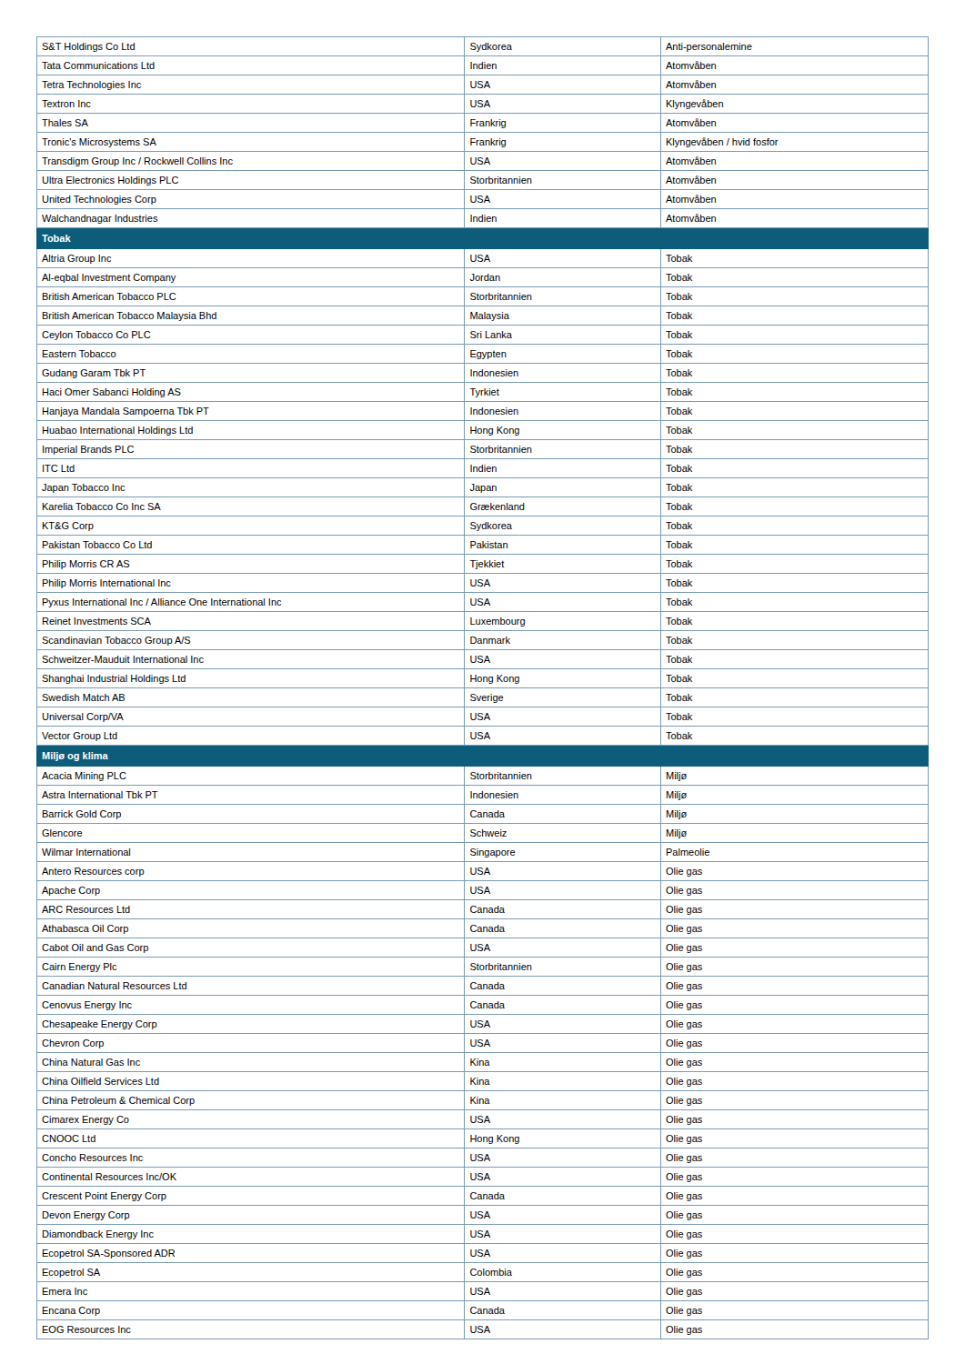| S&T Holdings Co Ltd | Sydkorea | Anti-personalemine |
| Tata Communications Ltd | Indien | Atomvåben |
| Tetra Technologies Inc | USA | Atomvåben |
| Textron Inc | USA | Klyngevåben |
| Thales SA | Frankrig | Atomvåben |
| Tronic's Microsystems SA | Frankrig | Klyngevåben / hvid fosfor |
| Transdigm Group Inc / Rockwell Collins Inc | USA | Atomvåben |
| Ultra Electronics Holdings PLC | Storbritannien | Atomvåben |
| United Technologies Corp | USA | Atomvåben |
| Walchandnagar Industries | Indien | Atomvåben |
| Tobak |
| Altria Group Inc | USA | Tobak |
| Al-eqbal Investment Company | Jordan | Tobak |
| British American Tobacco PLC | Storbritannien | Tobak |
| British American Tobacco Malaysia Bhd | Malaysia | Tobak |
| Ceylon Tobacco Co PLC | Sri Lanka | Tobak |
| Eastern Tobacco | Egypten | Tobak |
| Gudang Garam Tbk PT | Indonesien | Tobak |
| Haci Omer Sabanci Holding AS | Tyrkiet | Tobak |
| Hanjaya Mandala Sampoerna Tbk PT | Indonesien | Tobak |
| Huabao International Holdings Ltd | Hong Kong | Tobak |
| Imperial Brands PLC | Storbritannien | Tobak |
| ITC Ltd | Indien | Tobak |
| Japan Tobacco Inc | Japan | Tobak |
| Karelia Tobacco Co Inc SA | Grækenland | Tobak |
| KT&G Corp | Sydkorea | Tobak |
| Pakistan Tobacco Co Ltd | Pakistan | Tobak |
| Philip Morris CR AS | Tjekkiet | Tobak |
| Philip Morris International Inc | USA | Tobak |
| Pyxus International Inc / Alliance One International Inc | USA | Tobak |
| Reinet Investments SCA | Luxembourg | Tobak |
| Scandinavian Tobacco Group A/S | Danmark | Tobak |
| Schweitzer-Mauduit International Inc | USA | Tobak |
| Shanghai Industrial Holdings Ltd | Hong Kong | Tobak |
| Swedish Match AB | Sverige | Tobak |
| Universal Corp/VA | USA | Tobak |
| Vector Group Ltd | USA | Tobak |
| Miljø og klima |
| Acacia Mining PLC | Storbritannien | Miljø |
| Astra International Tbk PT | Indonesien | Miljø |
| Barrick Gold Corp | Canada | Miljø |
| Glencore | Schweiz | Miljø |
| Wilmar International | Singapore | Palmeolie |
| Antero Resources corp | USA | Olie gas |
| Apache Corp | USA | Olie gas |
| ARC Resources Ltd | Canada | Olie gas |
| Athabasca Oil Corp | Canada | Olie gas |
| Cabot Oil and Gas Corp | USA | Olie gas |
| Cairn Energy Plc | Storbritannien | Olie gas |
| Canadian Natural Resources Ltd | Canada | Olie gas |
| Cenovus Energy Inc | Canada | Olie gas |
| Chesapeake Energy Corp | USA | Olie gas |
| Chevron Corp | USA | Olie gas |
| China Natural Gas Inc | Kina | Olie gas |
| China Oilfield Services Ltd | Kina | Olie gas |
| China Petroleum & Chemical Corp | Kina | Olie gas |
| Cimarex Energy Co | USA | Olie gas |
| CNOOC Ltd | Hong Kong | Olie gas |
| Concho Resources Inc | USA | Olie gas |
| Continental Resources Inc/OK | USA | Olie gas |
| Crescent Point Energy Corp | Canada | Olie gas |
| Devon Energy Corp | USA | Olie gas |
| Diamondback Energy Inc | USA | Olie gas |
| Ecopetrol SA-Sponsored ADR | USA | Olie gas |
| Ecopetrol SA | Colombia | Olie gas |
| Emera Inc | USA | Olie gas |
| Encana Corp | Canada | Olie gas |
| EOG Resources Inc | USA | Olie gas |